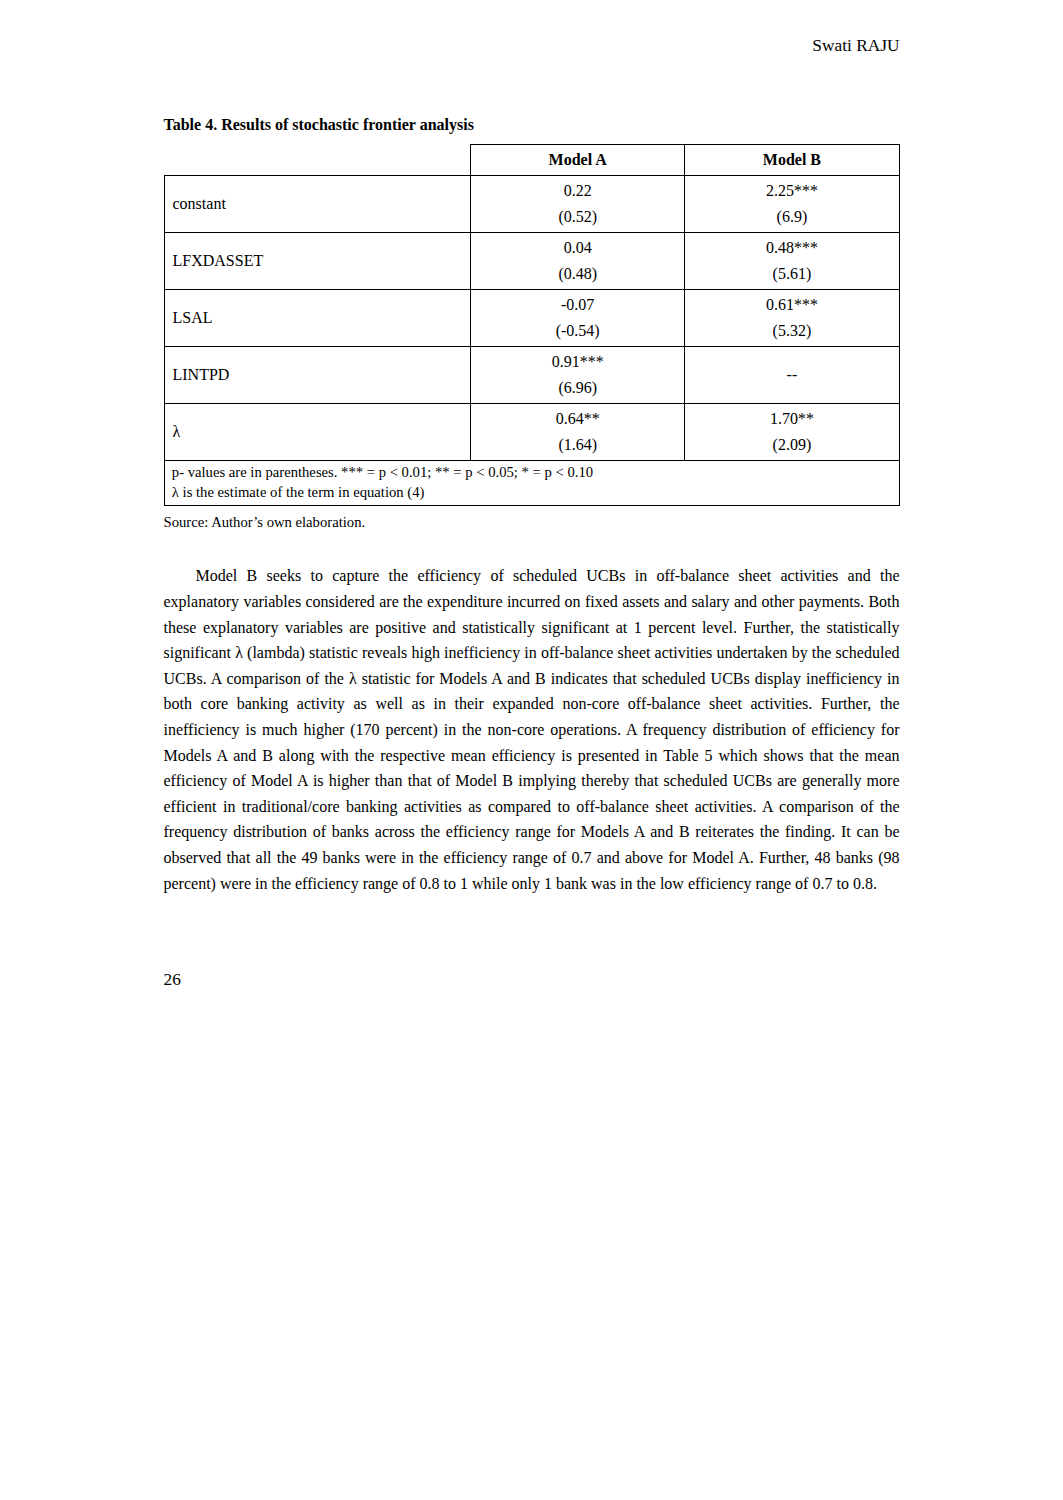Swati RAJU
Table 4. Results of stochastic frontier analysis
| | Model A | Model B |
| --- | --- | --- |
| constant | 0.22 (0.52) | 2.25*** (6.9) |
| LFXDASSET | 0.04 (0.48) | 0.48*** (5.61) |
| LSAL | -0.07 (-0.54) | 0.61*** (5.32) |
| LINTPD | 0.91*** (6.96) | -- |
| λ | 0.64** (1.64) | 1.70** (2.09) |
| p- values are in parentheses. *** = p < 0.01; ** = p < 0.05; * = p < 0.10 λ is the estimate of the term in equation (4) |
Source: Author’s own elaboration.
Model B seeks to capture the efficiency of scheduled UCBs in off-balance sheet activities and the explanatory variables considered are the expenditure incurred on fixed assets and salary and other payments. Both these explanatory variables are positive and statistically significant at 1 percent level. Further, the statistically significant λ (lambda) statistic reveals high inefficiency in off-balance sheet activities undertaken by the scheduled UCBs. A comparison of the λ statistic for Models A and B indicates that scheduled UCBs display inefficiency in both core banking activity as well as in their expanded non-core off-balance sheet activities. Further, the inefficiency is much higher (170 percent) in the non-core operations. A frequency distribution of efficiency for Models A and B along with the respective mean efficiency is presented in Table 5 which shows that the mean efficiency of Model A is higher than that of Model B implying thereby that scheduled UCBs are generally more efficient in traditional/core banking activities as compared to off-balance sheet activities. A comparison of the frequency distribution of banks across the efficiency range for Models A and B reiterates the finding. It can be observed that all the 49 banks were in the efficiency range of 0.7 and above for Model A. Further, 48 banks (98 percent) were in the efficiency range of 0.8 to 1 while only 1 bank was in the low efficiency range of 0.7 to 0.8.
26